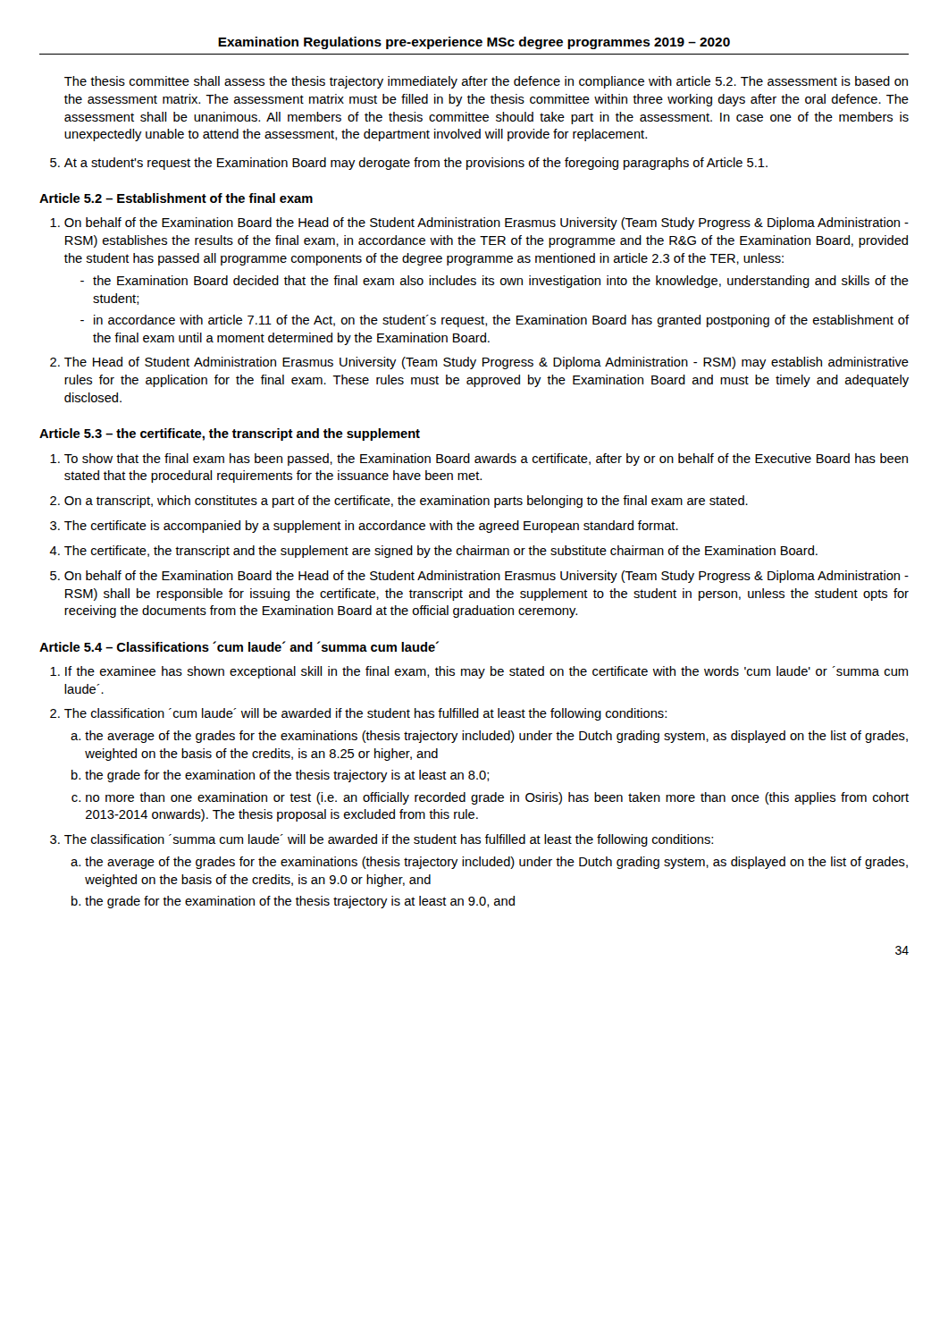Examination Regulations pre-experience MSc degree programmes 2019 – 2020
The thesis committee shall assess the thesis trajectory immediately after the defence in compliance with article 5.2. The assessment is based on the assessment matrix. The assessment matrix must be filled in by the thesis committee within three working days after the oral defence. The assessment shall be unanimous. All members of the thesis committee should take part in the assessment. In case one of the members is unexpectedly unable to attend the assessment, the department involved will provide for replacement.
At a student's request the Examination Board may derogate from the provisions of the foregoing paragraphs of Article 5.1.
Article 5.2 – Establishment of the final exam
On behalf of the Examination Board the Head of the Student Administration Erasmus University (Team Study Progress & Diploma Administration - RSM) establishes the results of the final exam, in accordance with the TER of the programme and the R&G of the Examination Board, provided the student has passed all programme components of the degree programme as mentioned in article 2.3 of the TER, unless:
the Examination Board decided that the final exam also includes its own investigation into the knowledge, understanding and skills of the student;
in accordance with article 7.11 of the Act, on the student´s request, the Examination Board has granted postponing of the establishment of the final exam until a moment determined by the Examination Board.
The Head of Student Administration Erasmus University (Team Study Progress & Diploma Administration - RSM) may establish administrative rules for the application for the final exam. These rules must be approved by the Examination Board and must be timely and adequately disclosed.
Article 5.3 – the certificate, the transcript and the supplement
To show that the final exam has been passed, the Examination Board awards a certificate, after by or on behalf of the Executive Board has been stated that the procedural requirements for the issuance have been met.
On a transcript, which constitutes a part of the certificate, the examination parts belonging to the final exam are stated.
The certificate is accompanied by a supplement in accordance with the agreed European standard format.
The certificate, the transcript and the supplement are signed by the chairman or the substitute chairman of the Examination Board.
On behalf of the Examination Board the Head of the Student Administration Erasmus University (Team Study Progress & Diploma Administration - RSM) shall be responsible for issuing the certificate, the transcript and the supplement to the student in person, unless the student opts for receiving the documents from the Examination Board at the official graduation ceremony.
Article 5.4 – Classifications ´cum laude´ and ´summa cum laude´
If the examinee has shown exceptional skill in the final exam, this may be stated on the certificate with the words 'cum laude' or ´summa cum laude´.
The classification ´cum laude´ will be awarded if the student has fulfilled at least the following conditions:
the average of the grades for the examinations (thesis trajectory included) under the Dutch grading system, as displayed on the list of grades, weighted on the basis of the credits, is an 8.25 or higher, and
the grade for the examination of the thesis trajectory is at least an 8.0;
no more than one examination or test (i.e. an officially recorded grade in Osiris) has been taken more than once (this applies from cohort 2013-2014 onwards). The thesis proposal is excluded from this rule.
The classification ´summa cum laude´ will be awarded if the student has fulfilled at least the following conditions:
the average of the grades for the examinations (thesis trajectory included) under the Dutch grading system, as displayed on the list of grades, weighted on the basis of the credits, is an 9.0 or higher, and
the grade for the examination of the thesis trajectory is at least an 9.0, and
34